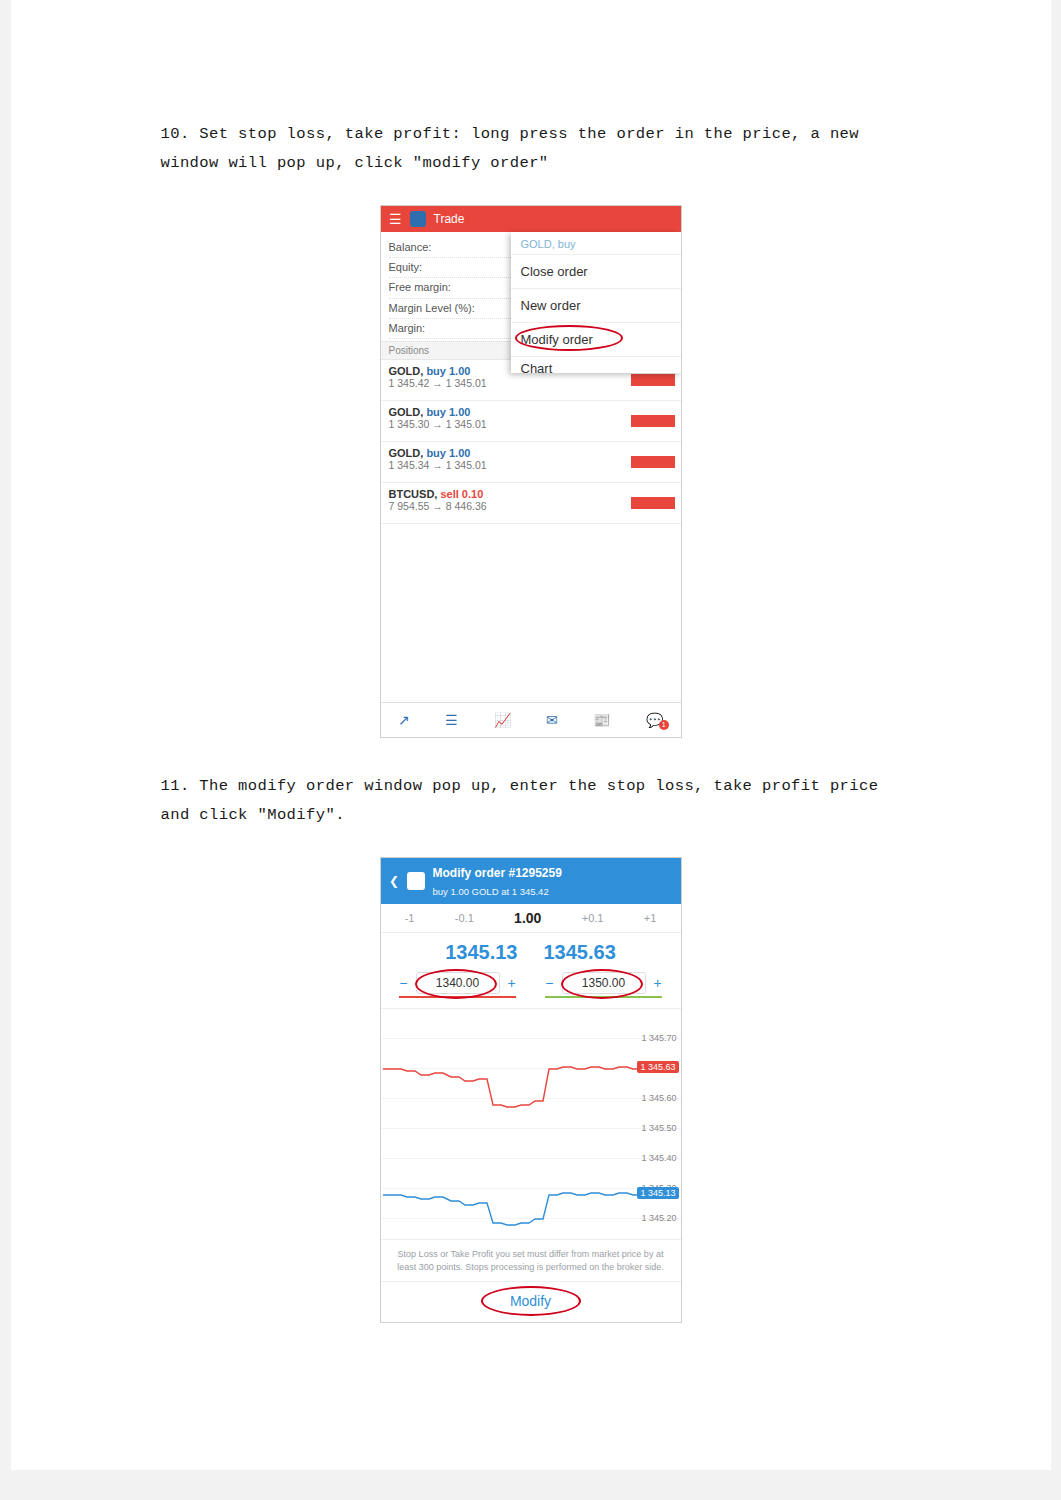10. Set stop loss, take profit: long press the order in the price, a new window will pop up, click "modify order"
☰ Trade
Balance:..........
Equity:..........
Free margin:..........
Margin Level (%):.....
Margin:..........
Positions
GOLD, buy 1.00
1 345.42 → 1 345.01
GOLD, buy 1.00
1 345.30 → 1 345.01
GOLD, buy 1.00
1 345.34 → 1 345.01
BTCUSD, sell 0.10
7 954.55 → 8 446.36
GOLD, buy
Close order
New order
Modify order
Chart
↗ ☰ 📈 ✉ 📰 💬1
11. The modify order window pop up, enter the stop loss, take profit price and click "Modify".
❮ Modify order #1295259
buy 1.00 GOLD at 1 345.42
-1 -0.1 1.00 +0.1 +1
1345.13 1345.63
− 1340.00 +
− 1350.00 +
1 345.70
1 345.60
1 345.50
1 345.40
1 345.30
1 345.20
1 345.63
1 345.13
Stop Loss or Take Profit you set must differ from market price by at least 300 points. Stops processing is performed on the broker side.
Modify